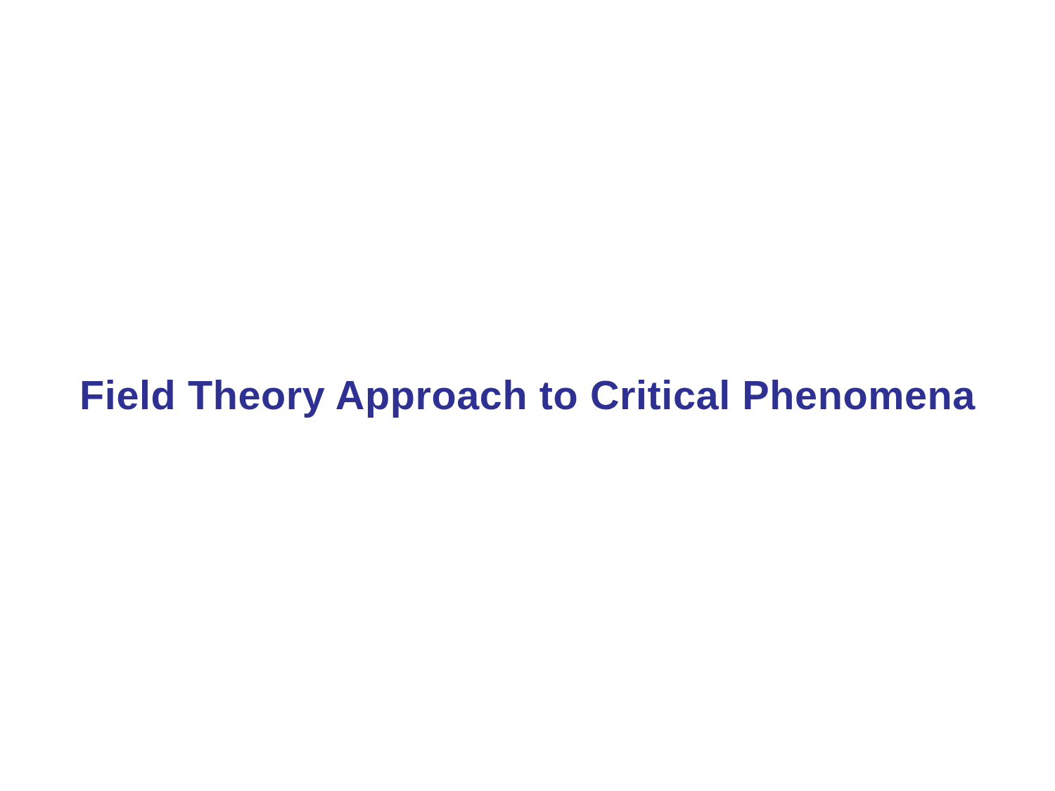Field Theory Approach to Critical Phenomena